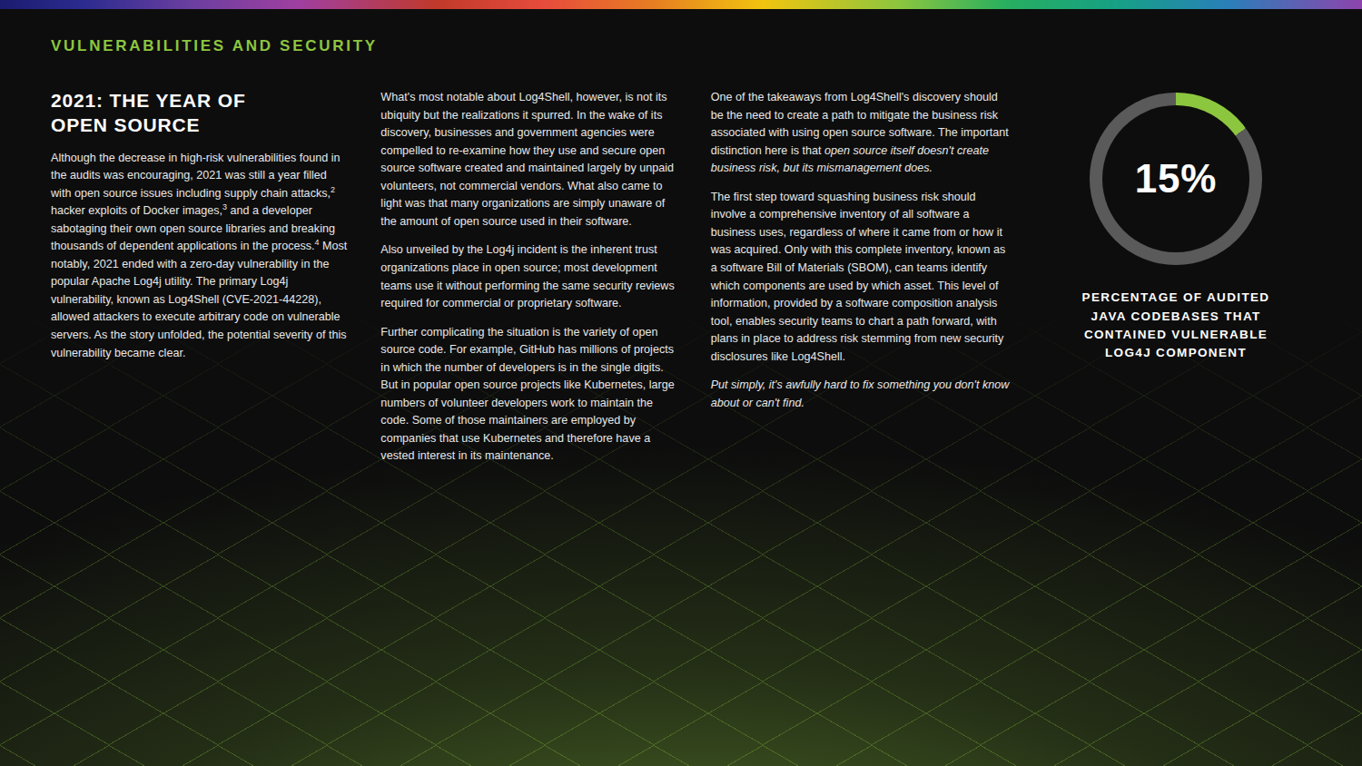Vulnerabilities and Security
2021: The Year of
Open Source
Although the decrease in high-risk vulnerabilities found in the audits was encouraging, 2021 was still a year filled with open source issues including supply chain attacks,2 hacker exploits of Docker images,3 and a developer sabotaging their own open source libraries and breaking thousands of dependent applications in the process.4 Most notably, 2021 ended with a zero-day vulnerability in the popular Apache Log4j utility. The primary Log4j vulnerability, known as Log4Shell (CVE-2021-44228), allowed attackers to execute arbitrary code on vulnerable servers. As the story unfolded, the potential severity of this vulnerability became clear.
What's most notable about Log4Shell, however, is not its ubiquity but the realizations it spurred. In the wake of its discovery, businesses and government agencies were compelled to re-examine how they use and secure open source software created and maintained largely by unpaid volunteers, not commercial vendors. What also came to light was that many organizations are simply unaware of the amount of open source used in their software.
Also unveiled by the Log4j incident is the inherent trust organizations place in open source; most development teams use it without performing the same security reviews required for commercial or proprietary software.
Further complicating the situation is the variety of open source code. For example, GitHub has millions of projects in which the number of developers is in the single digits. But in popular open source projects like Kubernetes, large numbers of volunteer developers work to maintain the code. Some of those maintainers are employed by companies that use Kubernetes and therefore have a vested interest in its maintenance.
One of the takeaways from Log4Shell's discovery should be the need to create a path to mitigate the business risk associated with using open source software. The important distinction here is that open source itself doesn't create business risk, but its mismanagement does.
The first step toward squashing business risk should involve a comprehensive inventory of all software a business uses, regardless of where it came from or how it was acquired. Only with this complete inventory, known as a software Bill of Materials (SBOM), can teams identify which components are used by which asset. This level of information, provided by a software composition analysis tool, enables security teams to chart a path forward, with plans in place to address risk stemming from new security disclosures like Log4Shell.
Put simply, it's awfully hard to fix something you don't know about or can't find.
15%
Percentage of audited
Java codebases that
contained vulnerable
Log4j component